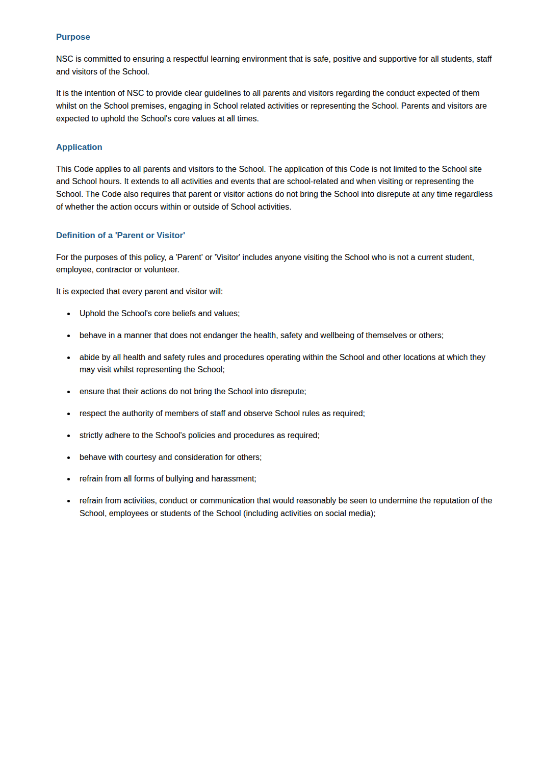Purpose
NSC is committed to ensuring a respectful learning environment that is safe, positive and supportive for all students, staff and visitors of the School.
It is the intention of NSC to provide clear guidelines to all parents and visitors regarding the conduct expected of them whilst on the School premises, engaging in School related activities or representing the School. Parents and visitors are expected to uphold the School's core values at all times.
Application
This Code applies to all parents and visitors to the School. The application of this Code is not limited to the School site and School hours. It extends to all activities and events that are school-related and when visiting or representing the School. The Code also requires that parent or visitor actions do not bring the School into disrepute at any time regardless of whether the action occurs within or outside of School activities.
Definition of a 'Parent or Visitor'
For the purposes of this policy, a 'Parent' or 'Visitor' includes anyone visiting the School who is not a current student, employee, contractor or volunteer.
It is expected that every parent and visitor will:
Uphold the School's core beliefs and values;
behave in a manner that does not endanger the health, safety and wellbeing of themselves or others;
abide by all health and safety rules and procedures operating within the School and other locations at which they may visit whilst representing the School;
ensure that their actions do not bring the School into disrepute;
respect the authority of members of staff and observe School rules as required;
strictly adhere to the School's policies and procedures as required;
behave with courtesy and consideration for others;
refrain from all forms of bullying and harassment;
refrain from activities, conduct or communication that would reasonably be seen to undermine the reputation of the School, employees or students of the School (including activities on social media);